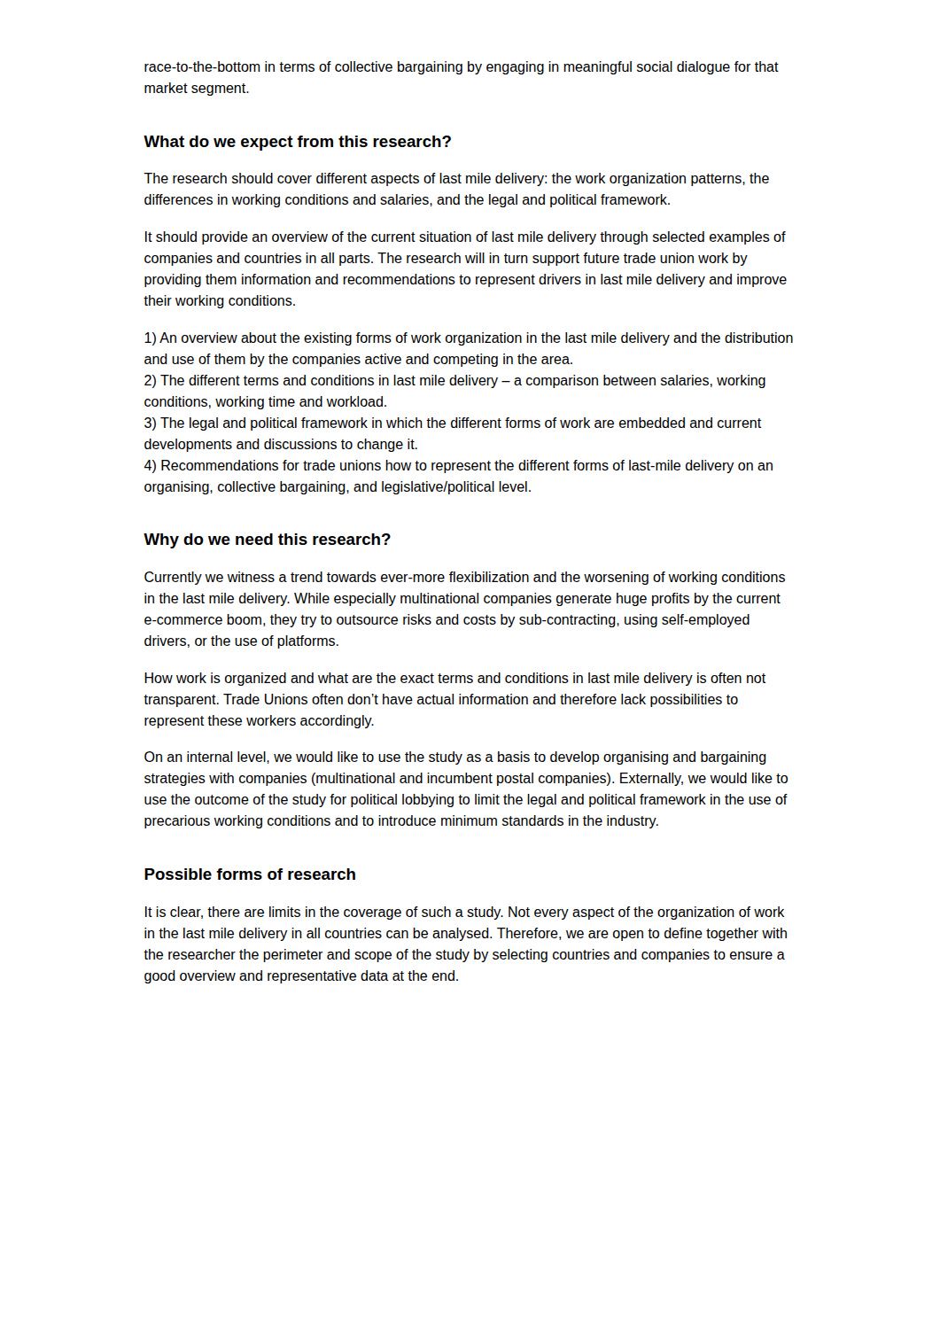race-to-the-bottom in terms of collective bargaining by engaging in meaningful social dialogue for that market segment.
What do we expect from this research?
The research should cover different aspects of last mile delivery: the work organization patterns, the differences in working conditions and salaries, and the legal and political framework.
It should provide an overview of the current situation of last mile delivery through selected examples of companies and countries in all parts. The research will in turn support future trade union work by providing them information and recommendations to represent drivers in last mile delivery and improve their working conditions.
1) An overview about the existing forms of work organization in the last mile delivery and the distribution and use of them by the companies active and competing in the area.
2) The different terms and conditions in last mile delivery – a comparison between salaries, working conditions, working time and workload.
3) The legal and political framework in which the different forms of work are embedded and current developments and discussions to change it.
4) Recommendations for trade unions how to represent the different forms of last-mile delivery on an organising, collective bargaining, and legislative/political level.
Why do we need this research?
Currently we witness a trend towards ever-more flexibilization and the worsening of working conditions in the last mile delivery. While especially multinational companies generate huge profits by the current e-commerce boom, they try to outsource risks and costs by sub-contracting, using self-employed drivers, or the use of platforms.
How work is organized and what are the exact terms and conditions in last mile delivery is often not transparent. Trade Unions often don’t have actual information and therefore lack possibilities to represent these workers accordingly.
On an internal level, we would like to use the study as a basis to develop organising and bargaining strategies with companies (multinational and incumbent postal companies). Externally, we would like to use the outcome of the study for political lobbying to limit the legal and political framework in the use of precarious working conditions and to introduce minimum standards in the industry.
Possible forms of research
It is clear, there are limits in the coverage of such a study. Not every aspect of the organization of work in the last mile delivery in all countries can be analysed. Therefore, we are open to define together with the researcher the perimeter and scope of the study by selecting countries and companies to ensure a good overview and representative data at the end.